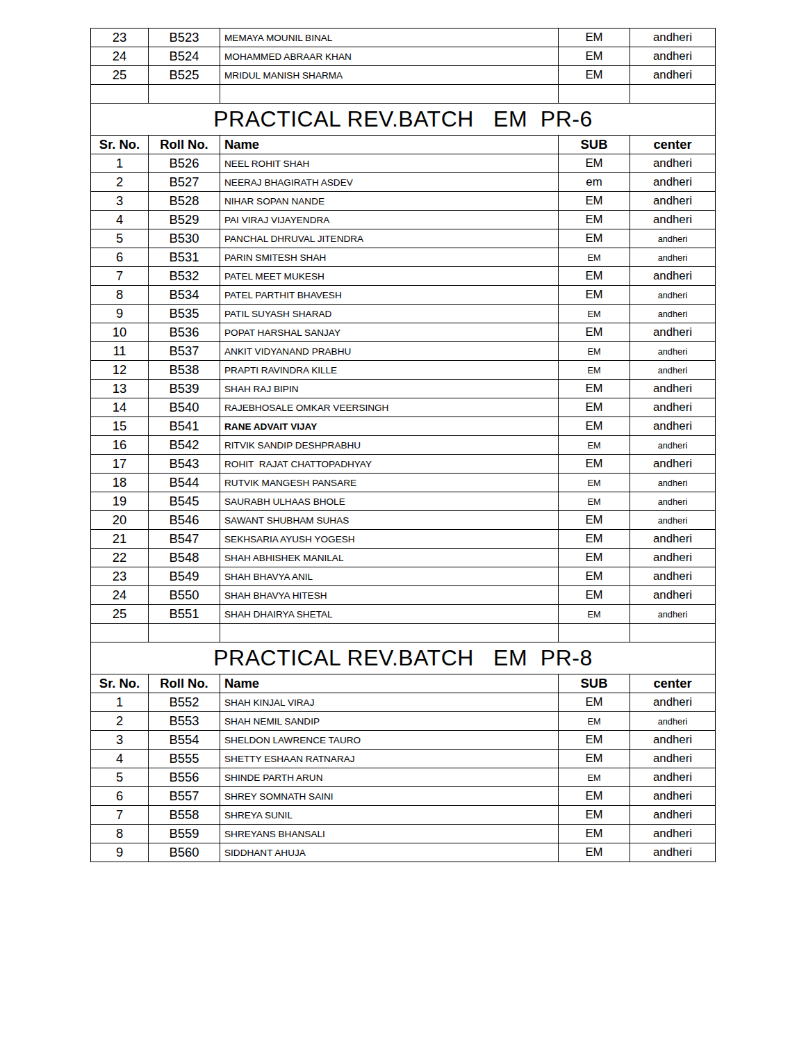| 23 | B523 | MEMAYA MOUNIL BINAL | EM | andheri |
| 24 | B524 | MOHAMMED ABRAAR KHAN | EM | andheri |
| 25 | B525 | MRIDUL MANISH SHARMA | EM | andheri |
| PRACTICAL REV.BATCH EM PR-6 |
| Sr. No. | Roll No. | Name | SUB | center |
| 1 | B526 | NEEL ROHIT SHAH | EM | andheri |
| 2 | B527 | NEERAJ BHAGIRATH ASDEV | em | andheri |
| 3 | B528 | NIHAR SOPAN NANDE | EM | andheri |
| 4 | B529 | PAI VIRAJ VIJAYENDRA | EM | andheri |
| 5 | B530 | PANCHAL DHRUVAL JITENDRA | EM | andheri |
| 6 | B531 | PARIN SMITESH SHAH | EM | andheri |
| 7 | B532 | PATEL MEET MUKESH | EM | andheri |
| 8 | B534 | PATEL PARTHIT BHAVESH | EM | andheri |
| 9 | B535 | PATIL SUYASH SHARAD | EM | andheri |
| 10 | B536 | POPAT HARSHAL SANJAY | EM | andheri |
| 11 | B537 | ANKIT VIDYANAND PRABHU | EM | andheri |
| 12 | B538 | PRAPTI RAVINDRA KILLE | EM | andheri |
| 13 | B539 | SHAH RAJ BIPIN | EM | andheri |
| 14 | B540 | RAJEBHOSALE OMKAR VEERSINGH | EM | andheri |
| 15 | B541 | RANE ADVAIT VIJAY | EM | andheri |
| 16 | B542 | RITVIK SANDIP DESHPRABHU | EM | andheri |
| 17 | B543 | ROHIT RAJAT CHATTOPADHYAY | EM | andheri |
| 18 | B544 | RUTVIK MANGESH PANSARE | EM | andheri |
| 19 | B545 | SAURABH ULHAAS BHOLE | EM | andheri |
| 20 | B546 | SAWANT SHUBHAM SUHAS | EM | andheri |
| 21 | B547 | SEKHSARIA AYUSH YOGESH | EM | andheri |
| 22 | B548 | SHAH ABHISHEK MANILAL | EM | andheri |
| 23 | B549 | SHAH BHAVYA ANIL | EM | andheri |
| 24 | B550 | SHAH BHAVYA HITESH | EM | andheri |
| 25 | B551 | SHAH DHAIRYA SHETAL | EM | andheri |
| PRACTICAL REV.BATCH EM PR-8 |
| Sr. No. | Roll No. | Name | SUB | center |
| 1 | B552 | SHAH KINJAL VIRAJ | EM | andheri |
| 2 | B553 | SHAH NEMIL SANDIP | EM | andheri |
| 3 | B554 | SHELDON LAWRENCE TAURO | EM | andheri |
| 4 | B555 | SHETTY ESHAAN RATNARAJ | EM | andheri |
| 5 | B556 | SHINDE PARTH ARUN | EM | andheri |
| 6 | B557 | SHREY SOMNATH SAINI | EM | andheri |
| 7 | B558 | SHREYA SUNIL | EM | andheri |
| 8 | B559 | SHREYANS BHANSALI | EM | andheri |
| 9 | B560 | SIDDHANT AHUJA | EM | andheri |